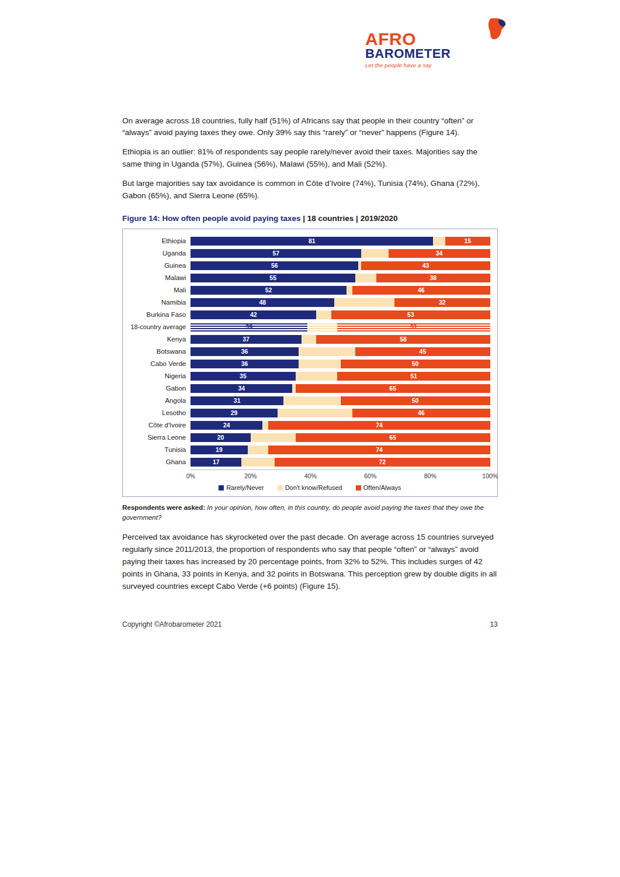AFRO
BAROMETER
Let the people have a say
On average across 18 countries, fully half (51%) of Africans say that people in their country “often” or “always” avoid paying taxes they owe. Only 39% say this “rarely” or “never” happens (Figure 14).
Ethiopia is an outlier: 81% of respondents say people rarely/never avoid their taxes. Majorities say the same thing in Uganda (57%), Guinea (56%), Malawi (55%), and Mali (52%).
But large majorities say tax avoidance is common in Côte d’Ivoire (74%), Tunisia (74%), Ghana (72%), Gabon (65%), and Sierra Leone (65%).
Figure 14: How often people avoid paying taxes | 18 countries | 2019/2020
| Ethiopia | 81 15 |
| Uganda | 57 34 |
| Guinea | 56 43 |
| Malawi | 55 38 |
| Mali | 52 46 |
| Namibia | 48 32 |
| Burkina Faso | 42 53 |
| 18-country average | 39 51 |
| Kenya | 37 58 |
| Botswana | 36 45 |
| Cabo Verde | 36 50 |
| Nigeria | 35 51 |
| Gabon | 34 65 |
| Angola | 31 50 |
| Lesotho | 29 46 |
| Côte d'Ivoire | 24 74 |
| Sierra Leone | 20 65 |
| Tunisia | 19 74 |
| Ghana | 17 72 |
| | 0% 20% 40% 60% 80% 100% |
Rarely/Never Don't know/Refused Often/Always
Respondents were asked: In your opinion, how often, in this country, do people avoid paying the taxes that they owe the government?
Perceived tax avoidance has skyrocketed over the past decade. On average across 15 countries surveyed regularly since 2011/2013, the proportion of respondents who say that people “often” or “always” avoid paying their taxes has increased by 20 percentage points, from 32% to 52%. This includes surges of 42 points in Ghana, 33 points in Kenya, and 32 points in Botswana. This perception grew by double digits in all surveyed countries except Cabo Verde (+6 points) (Figure 15).
Copyright ©Afrobarometer 2021 13